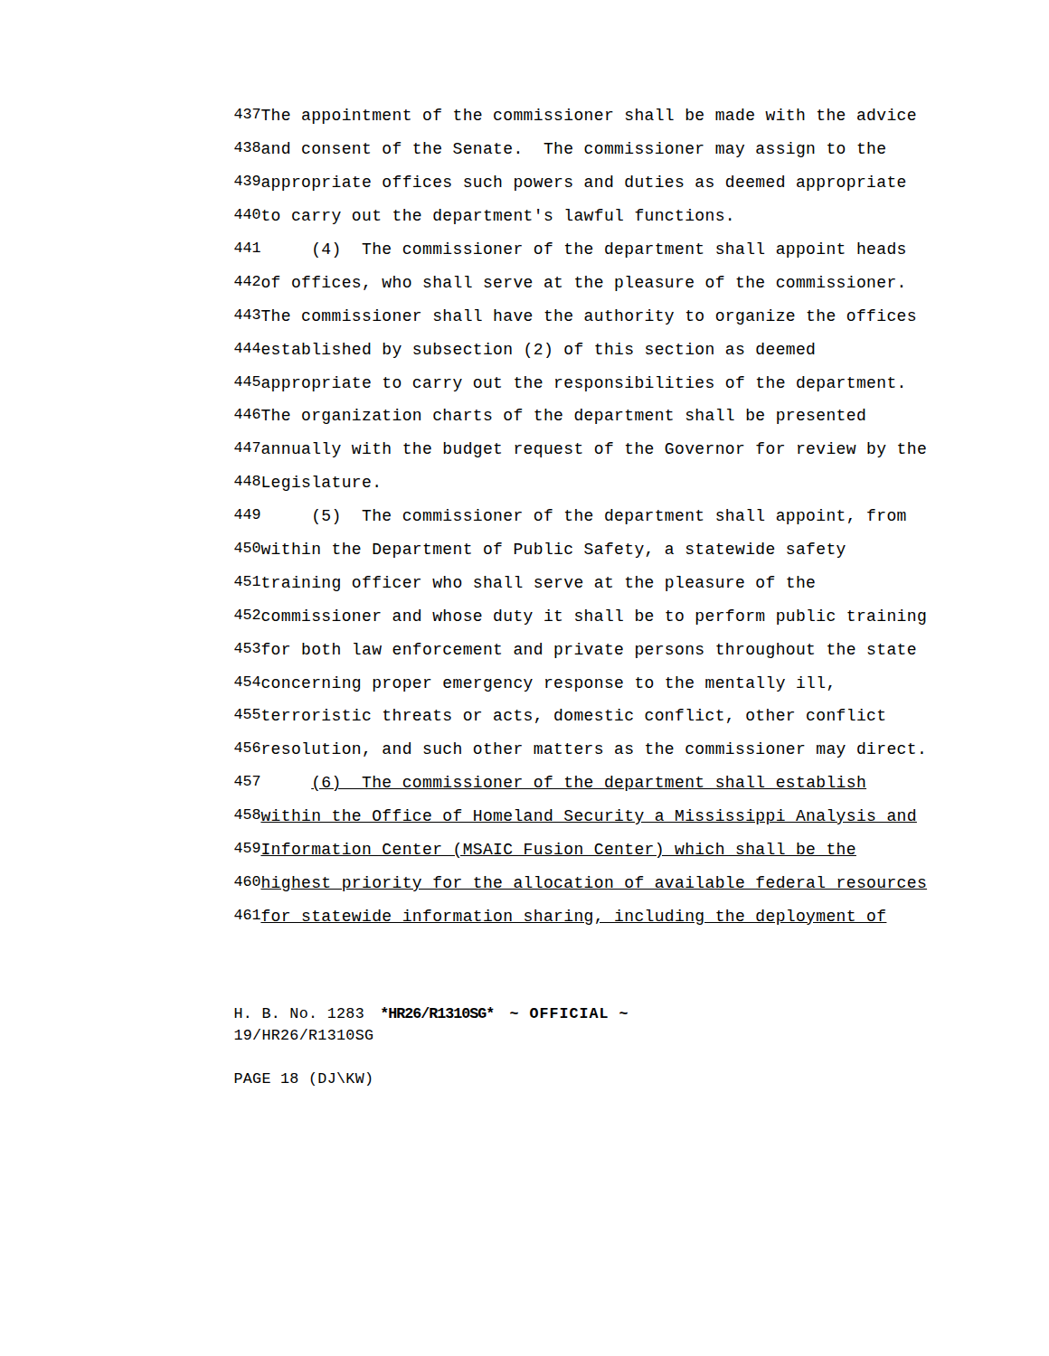| 437 | The appointment of the commissioner shall be made with the advice |
| 438 | and consent of the Senate. The commissioner may assign to the |
| 439 | appropriate offices such powers and duties as deemed appropriate |
| 440 | to carry out the department's lawful functions. |
| 441 | (4) The commissioner of the department shall appoint heads |
| 442 | of offices, who shall serve at the pleasure of the commissioner. |
| 443 | The commissioner shall have the authority to organize the offices |
| 444 | established by subsection (2) of this section as deemed |
| 445 | appropriate to carry out the responsibilities of the department. |
| 446 | The organization charts of the department shall be presented |
| 447 | annually with the budget request of the Governor for review by the |
| 448 | Legislature. |
| 449 | (5) The commissioner of the department shall appoint, from |
| 450 | within the Department of Public Safety, a statewide safety |
| 451 | training officer who shall serve at the pleasure of the |
| 452 | commissioner and whose duty it shall be to perform public training |
| 453 | for both law enforcement and private persons throughout the state |
| 454 | concerning proper emergency response to the mentally ill, |
| 455 | terroristic threats or acts, domestic conflict, other conflict |
| 456 | resolution, and such other matters as the commissioner may direct. |
| 457 | (6) The commissioner of the department shall establish |
| 458 | within the Office of Homeland Security a Mississippi Analysis and |
| 459 | Information Center (MSAIC Fusion Center) which shall be the |
| 460 | highest priority for the allocation of available federal resources |
| 461 | for statewide information sharing, including the deployment of |
H. B. No. 1283*HR26/R1310SG*~ OFFICIAL ~ 19/HR26/R1310SG PAGE 18 (DJ\KW)